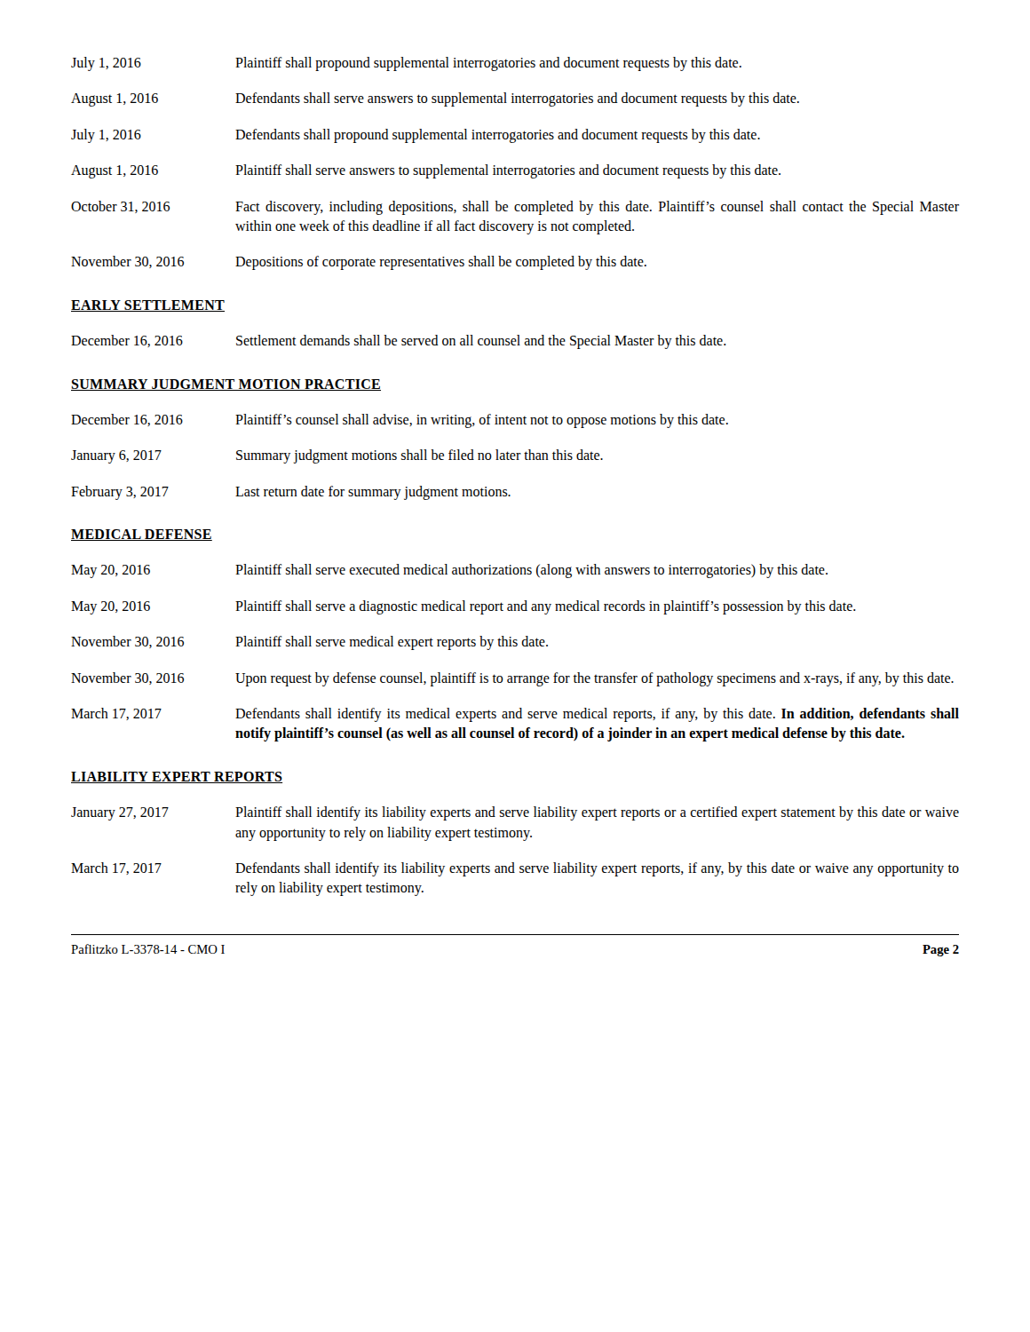July 1, 2016
Plaintiff shall propound supplemental interrogatories and document requests by this date.
August 1, 2016
Defendants shall serve answers to supplemental interrogatories and document requests by this date.
July 1, 2016
Defendants shall propound supplemental interrogatories and document requests by this date.
August 1, 2016
Plaintiff shall serve answers to supplemental interrogatories and document requests by this date.
October 31, 2016
Fact discovery, including depositions, shall be completed by this date. Plaintiff’s counsel shall contact the Special Master within one week of this deadline if all fact discovery is not completed.
November 30, 2016
Depositions of corporate representatives shall be completed by this date.
EARLY SETTLEMENT
December 16, 2016
Settlement demands shall be served on all counsel and the Special Master by this date.
SUMMARY JUDGMENT MOTION PRACTICE
December 16, 2016
Plaintiff’s counsel shall advise, in writing, of intent not to oppose motions by this date.
January 6, 2017
Summary judgment motions shall be filed no later than this date.
February 3, 2017
Last return date for summary judgment motions.
MEDICAL DEFENSE
May 20, 2016
Plaintiff shall serve executed medical authorizations (along with answers to interrogatories) by this date.
May 20, 2016
Plaintiff shall serve a diagnostic medical report and any medical records in plaintiff’s possession by this date.
November 30, 2016
Plaintiff shall serve medical expert reports by this date.
November 30, 2016
Upon request by defense counsel, plaintiff is to arrange for the transfer of pathology specimens and x-rays, if any, by this date.
March 17, 2017
Defendants shall identify its medical experts and serve medical reports, if any, by this date. In addition, defendants shall notify plaintiff’s counsel (as well as all counsel of record) of a joinder in an expert medical defense by this date.
LIABILITY EXPERT REPORTS
January 27, 2017
Plaintiff shall identify its liability experts and serve liability expert reports or a certified expert statement by this date or waive any opportunity to rely on liability expert testimony.
March 17, 2017
Defendants shall identify its liability experts and serve liability expert reports, if any, by this date or waive any opportunity to rely on liability expert testimony.
Paflitzko L-3378-14 - CMO I
Page 2